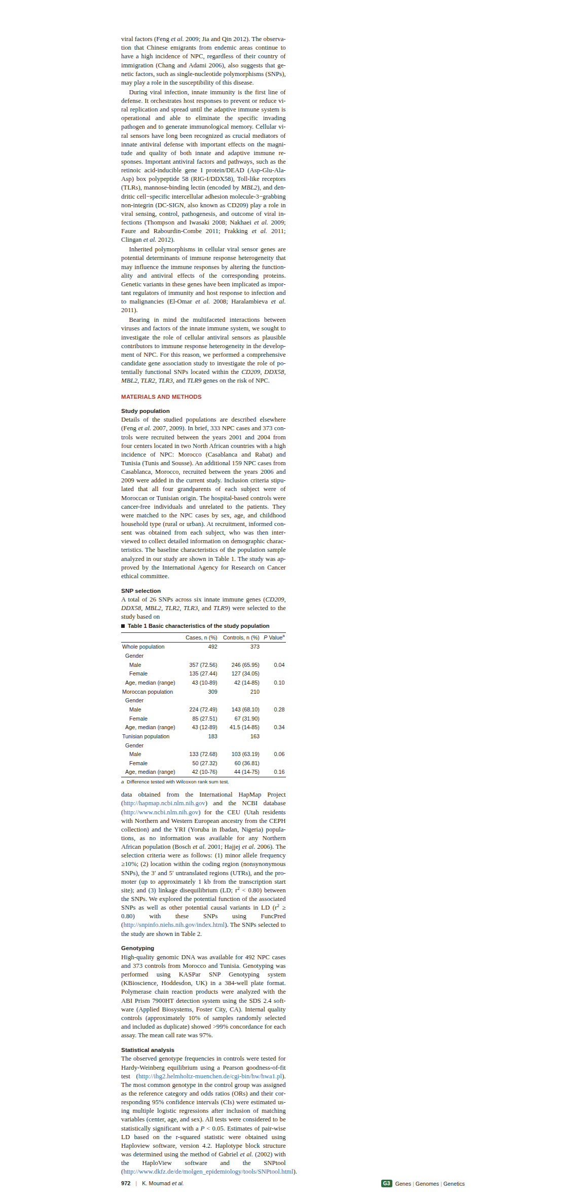viral factors (Feng et al. 2009; Jia and Qin 2012). The observation that Chinese emigrants from endemic areas continue to have a high incidence of NPC, regardless of their country of immigration (Chang and Adami 2006), also suggests that genetic factors, such as single-nucleotide polymorphisms (SNPs), may play a role in the susceptibility of this disease.
During viral infection, innate immunity is the first line of defense. It orchestrates host responses to prevent or reduce viral replication and spread until the adaptive immune system is operational and able to eliminate the specific invading pathogen and to generate immunological memory. Cellular viral sensors have long been recognized as crucial mediators of innate antiviral defense with important effects on the magnitude and quality of both innate and adaptive immune responses. Important antiviral factors and pathways, such as the retinoic acid-inducible gene I protein/DEAD (Asp-Glu-Ala-Asp) box polypeptide 58 (RIG-I/DDX58), Toll-like receptors (TLRs), mannose-binding lectin (encoded by MBL2), and dendritic cell−specific intercellular adhesion molecule-3−grabbing non-integrin (DC-SIGN, also known as CD209) play a role in viral sensing, control, pathogenesis, and outcome of viral infections (Thompson and Iwasaki 2008; Nakhaei et al. 2009; Faure and Rabourdin-Combe 2011; Frakking et al. 2011; Clingan et al. 2012).
Inherited polymorphisms in cellular viral sensor genes are potential determinants of immune response heterogeneity that may influence the immune responses by altering the functionality and antiviral effects of the corresponding proteins. Genetic variants in these genes have been implicated as important regulators of immunity and host response to infection and to malignancies (El-Omar et al. 2008; Haralambieva et al. 2011).
Bearing in mind the multifaceted interactions between viruses and factors of the innate immune system, we sought to investigate the role of cellular antiviral sensors as plausible contributors to immune response heterogeneity in the development of NPC. For this reason, we performed a comprehensive candidate gene association study to investigate the role of potentially functional SNPs located within the CD209, DDX58, MBL2, TLR2, TLR3, and TLR9 genes on the risk of NPC.
Materials and Methods
Study population
Details of the studied populations are described elsewhere (Feng et al. 2007, 2009). In brief, 333 NPC cases and 373 controls were recruited between the years 2001 and 2004 from four centers located in two North African countries with a high incidence of NPC: Morocco (Casablanca and Rabat) and Tunisia (Tunis and Sousse). An additional 159 NPC cases from Casablanca, Morocco, recruited between the years 2006 and 2009 were added in the current study. Inclusion criteria stipulated that all four grandparents of each subject were of Moroccan or Tunisian origin. The hospital-based controls were cancer-free individuals and unrelated to the patients. They were matched to the NPC cases by sex, age, and childhood household type (rural or urban). At recruitment, informed consent was obtained from each subject, who was then interviewed to collect detailed information on demographic characteristics. The baseline characteristics of the population sample analyzed in our study are shown in Table 1. The study was approved by the International Agency for Research on Cancer ethical committee.
SNP selection
A total of 26 SNPs across six innate immune genes (CD209, DDX58, MBL2, TLR2, TLR3, and TLR9) were selected to the study based on
Table 1 Basic characteristics of the study population
| | Cases, n (%) | Controls, n (%) | P Value a |
| --- | --- | --- | --- |
| Whole population | 492 | 373 | |
| Gender | | | |
| Male | 357 (72.56) | 246 (65.95) | 0.04 |
| Female | 135 (27.44) | 127 (34.05) | |
| Age, median (range) | 43 (10-89) | 42 (14-85) | 0.10 |
| Moroccan population | 309 | 210 | |
| Gender | | | |
| Male | 224 (72.49) | 143 (68.10) | 0.28 |
| Female | 85 (27.51) | 67 (31.90) | |
| Age, median (range) | 43 (12-89) | 41.5 (14-85) | 0.34 |
| Tunisian population | 183 | 163 | |
| Gender | | | |
| Male | 133 (72.68) | 103 (63.19) | 0.06 |
| Female | 50 (27.32) | 60 (36.81) | |
| Age, median (range) | 42 (10-76) | 44 (14-75) | 0.16 |
a Difference tested with Wilcoxon rank sum test.
data obtained from the International HapMap Project (http://hapmap.ncbi.nlm.nih.gov) and the NCBI database (http://www.ncbi.nlm.nih.gov) for the CEU (Utah residents with Northern and Western European ancestry from the CEPH collection) and the YRI (Yoruba in Ibadan, Nigeria) populations, as no information was available for any Northern African population (Bosch et al. 2001; Hajjej et al. 2006). The selection criteria were as follows: (1) minor allele frequency ≥10%; (2) location within the coding region (nonsynonymous SNPs), the 3′ and 5′ untranslated regions (UTRs), and the promoter (up to approximately 1 kb from the transcription start site); and (3) linkage disequilibrium (LD; r2 < 0.80) between the SNPs. We explored the potential function of the associated SNPs as well as other potential causal variants in LD (r2 ≥ 0.80) with these SNPs using FuncPred (http://snpinfo.niehs.nih.gov/index.html). The SNPs selected to the study are shown in Table 2.
Genotyping
High-quality genomic DNA was available for 492 NPC cases and 373 controls from Morocco and Tunisia. Genotyping was performed using KASPar SNP Genotyping system (KBioscience, Hoddesdon, UK) in a 384-well plate format. Polymerase chain reaction products were analyzed with the ABI Prism 7900HT detection system using the SDS 2.4 software (Applied Biosystems, Foster City, CA). Internal quality controls (approximately 10% of samples randomly selected and included as duplicate) showed >99% concordance for each assay. The mean call rate was 97%.
Statistical analysis
The observed genotype frequencies in controls were tested for Hardy-Weinberg equilibrium using a Pearson goodness-of-fit test (http://ihg2.helmholtz-muenchen.de/cgi-bin/hw/hwa1.pl). The most common genotype in the control group was assigned as the reference category and odds ratios (ORs) and their corresponding 95% confidence intervals (CIs) were estimated using multiple logistic regressions after inclusion of matching variables (center, age, and sex). All tests were considered to be statistically significant with a P < 0.05. Estimates of pair-wise LD based on the r-squared statistic were obtained using Haploview software, version 4.2. Haplotype block structure was determined using the method of Gabriel et al. (2002) with the HaploView software and the SNPtool (http://www.dkfz.de/de/molgen_epidemiology/tools/SNPtool.html).
972 | K. Moumad et al.
G3 Genes|Genomes|Genetics